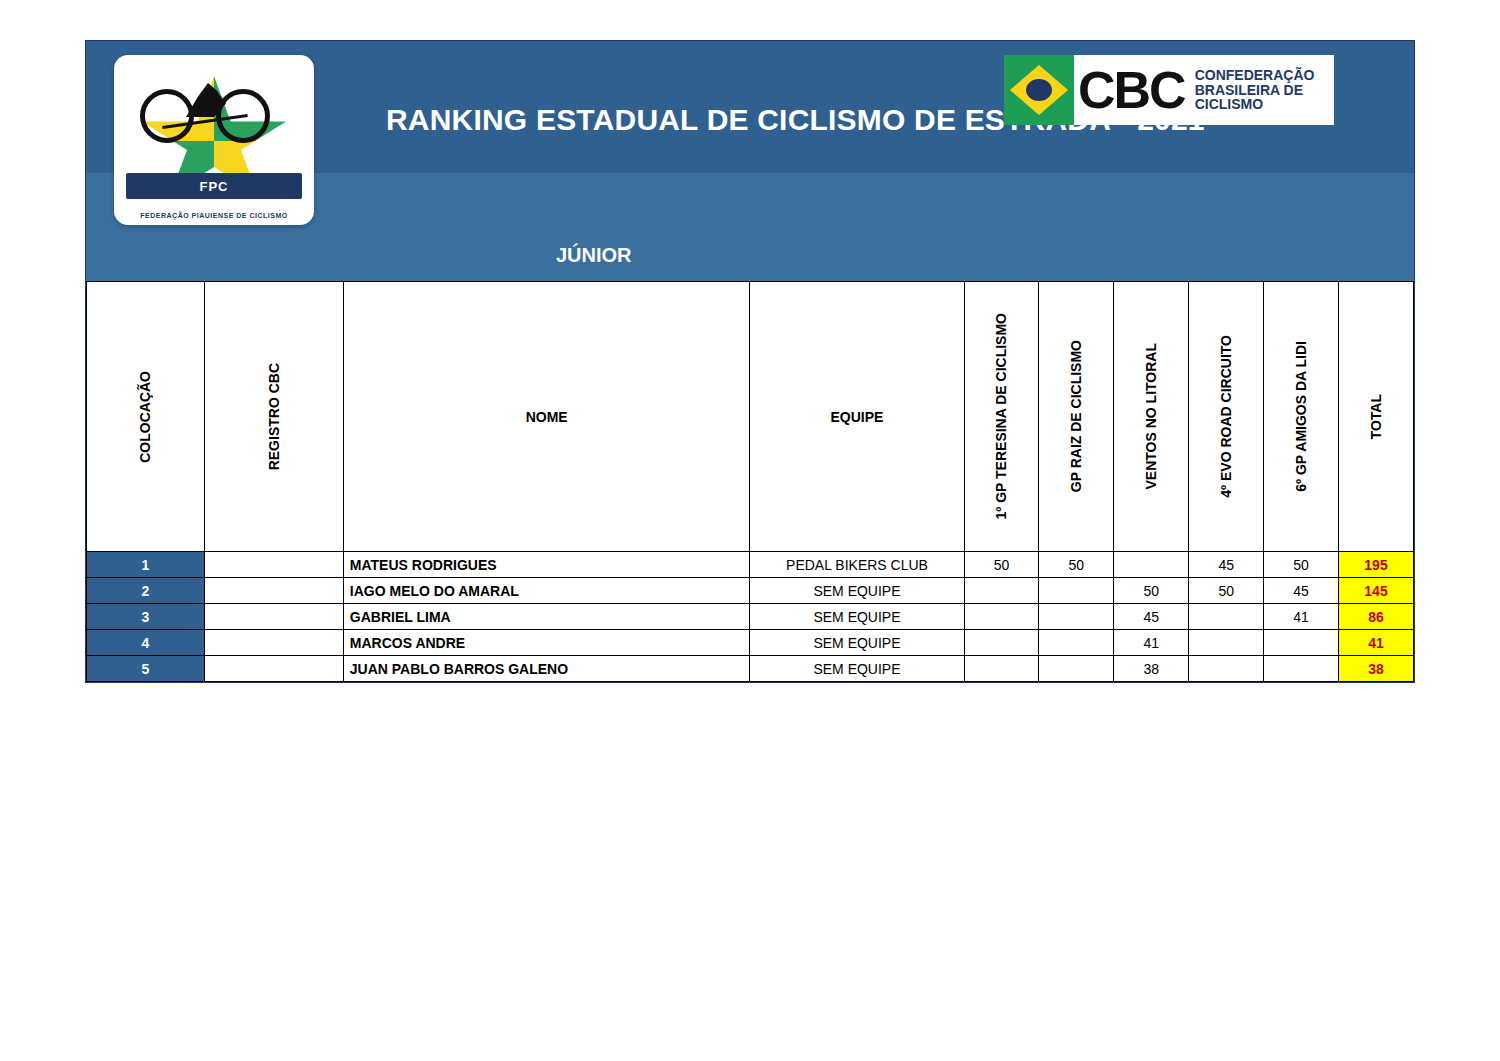FPC
FEDERAÇÃO PIAUIENSE DE CICLISMO
RANKING ESTADUAL DE CICLISMO DE ESTRADA - 2021
CBC
Confederação
Brasileira de
Ciclismo
JÚNIOR
| COLOCAÇÃO | REGISTRO CBC | NOME | EQUIPE | 1º GP TERESINA DE CICLISMO | GP RAIZ DE CICLISMO | VENTOS NO LITORAL | 4º EVO ROAD CIRCUITO | 6º GP AMIGOS DA LIDI | TOTAL |
| --- | --- | --- | --- | --- | --- | --- | --- | --- | --- |
| 1 | | MATEUS RODRIGUES | PEDAL BIKERS CLUB | 50 | 50 | | 45 | 50 | 195 |
| 2 | | IAGO MELO DO AMARAL | SEM EQUIPE | | | 50 | 50 | 45 | 145 |
| 3 | | GABRIEL LIMA | SEM EQUIPE | | | 45 | | 41 | 86 |
| 4 | | MARCOS ANDRE | SEM EQUIPE | | | 41 | | | 41 |
| 5 | | JUAN PABLO BARROS GALENO | SEM EQUIPE | | | 38 | | | 38 |